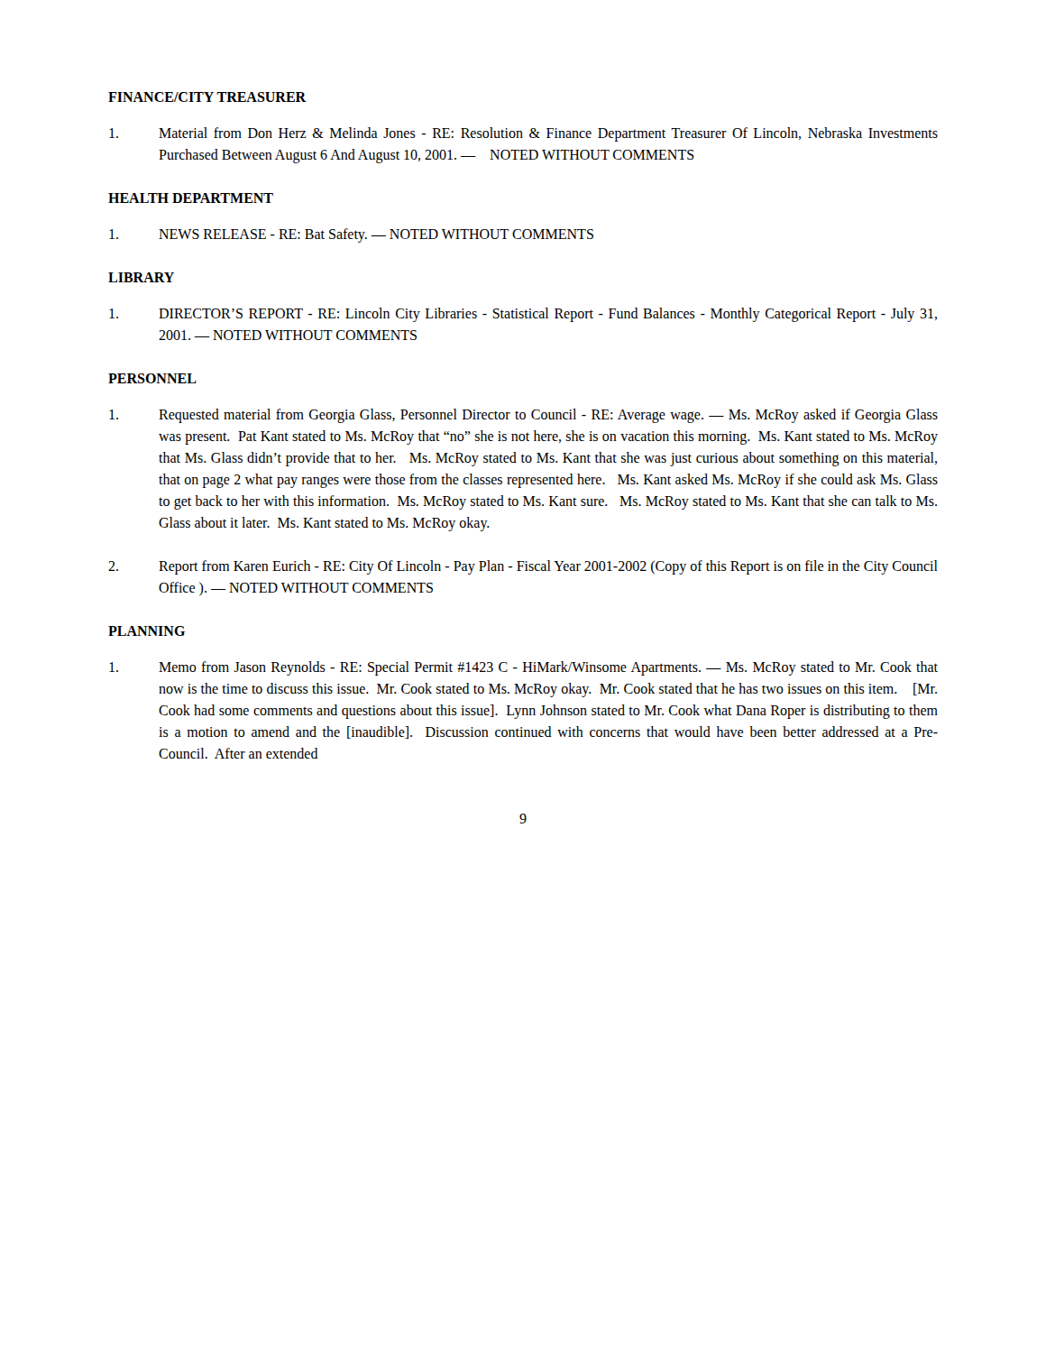Finance/City Treasurer
1.
Material from Don Herz & Melinda Jones - RE: Resolution & Finance Department Treasurer Of Lincoln, Nebraska Investments Purchased Between August 6 And August 10, 2001. — NOTED WITHOUT COMMENTS
Health Department
1.
NEWS RELEASE - RE: Bat Safety. — NOTED WITHOUT COMMENTS
Library
1.
DIRECTOR’S REPORT - RE: Lincoln City Libraries - Statistical Report - Fund Balances - Monthly Categorical Report - July 31, 2001. — NOTED WITHOUT COMMENTS
Personnel
1.
Requested material from Georgia Glass, Personnel Director to Council - RE: Average wage. — Ms. McRoy asked if Georgia Glass was present. Pat Kant stated to Ms. McRoy that “no” she is not here, she is on vacation this morning. Ms. Kant stated to Ms. McRoy that Ms. Glass didn’t provide that to her. Ms. McRoy stated to Ms. Kant that she was just curious about something on this material, that on page 2 what pay ranges were those from the classes represented here. Ms. Kant asked Ms. McRoy if she could ask Ms. Glass to get back to her with this information. Ms. McRoy stated to Ms. Kant sure. Ms. McRoy stated to Ms. Kant that she can talk to Ms. Glass about it later. Ms. Kant stated to Ms. McRoy okay.
2.
Report from Karen Eurich - RE: City Of Lincoln - Pay Plan - Fiscal Year 2001-2002 (Copy of this Report is on file in the City Council Office ). — NOTED WITHOUT COMMENTS
Planning
1.
Memo from Jason Reynolds - RE: Special Permit #1423 C - HiMark/Winsome Apartments. — Ms. McRoy stated to Mr. Cook that now is the time to discuss this issue. Mr. Cook stated to Ms. McRoy okay. Mr. Cook stated that he has two issues on this item. [Mr. Cook had some comments and questions about this issue]. Lynn Johnson stated to Mr. Cook what Dana Roper is distributing to them is a motion to amend and the [inaudible]. Discussion continued with concerns that would have been better addressed at a Pre-Council. After an extended
9